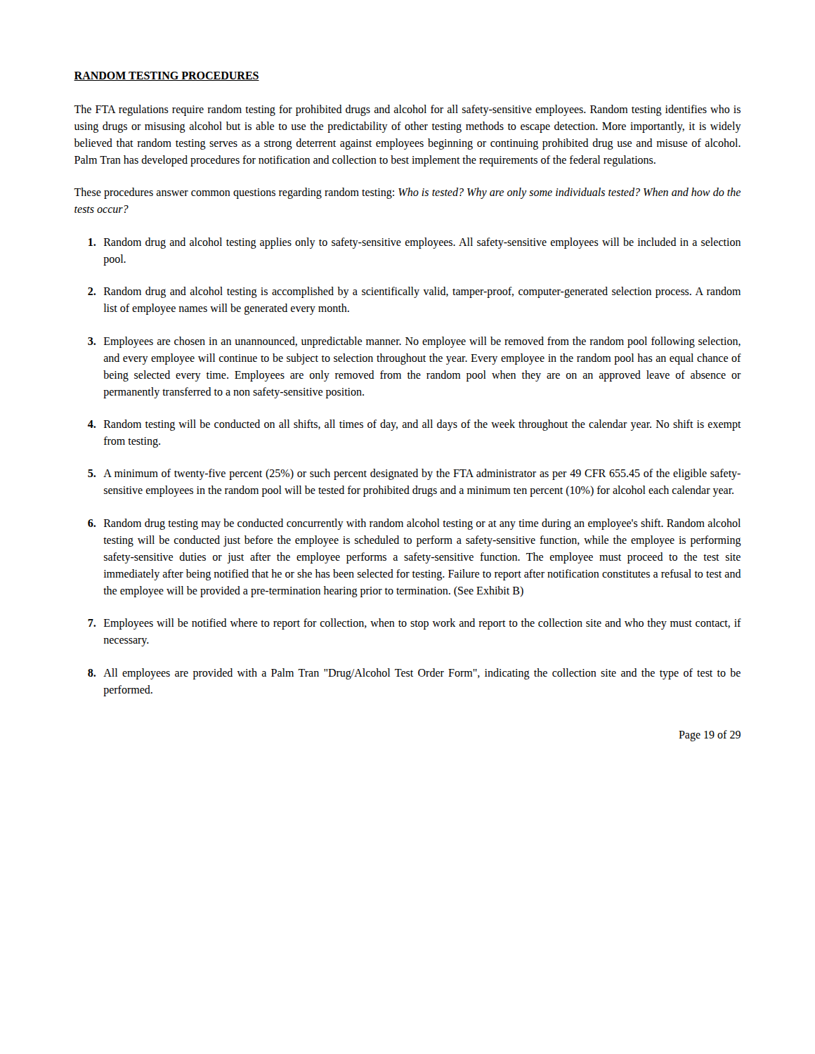RANDOM TESTING PROCEDURES
The FTA regulations require random testing for prohibited drugs and alcohol for all safety-sensitive employees. Random testing identifies who is using drugs or misusing alcohol but is able to use the predictability of other testing methods to escape detection. More importantly, it is widely believed that random testing serves as a strong deterrent against employees beginning or continuing prohibited drug use and misuse of alcohol. Palm Tran has developed procedures for notification and collection to best implement the requirements of the federal regulations.
These procedures answer common questions regarding random testing: Who is tested? Why are only some individuals tested? When and how do the tests occur?
Random drug and alcohol testing applies only to safety-sensitive employees. All safety-sensitive employees will be included in a selection pool.
Random drug and alcohol testing is accomplished by a scientifically valid, tamper-proof, computer-generated selection process. A random list of employee names will be generated every month.
Employees are chosen in an unannounced, unpredictable manner. No employee will be removed from the random pool following selection, and every employee will continue to be subject to selection throughout the year. Every employee in the random pool has an equal chance of being selected every time. Employees are only removed from the random pool when they are on an approved leave of absence or permanently transferred to a non safety-sensitive position.
Random testing will be conducted on all shifts, all times of day, and all days of the week throughout the calendar year. No shift is exempt from testing.
A minimum of twenty-five percent (25%) or such percent designated by the FTA administrator as per 49 CFR 655.45 of the eligible safety-sensitive employees in the random pool will be tested for prohibited drugs and a minimum ten percent (10%) for alcohol each calendar year.
Random drug testing may be conducted concurrently with random alcohol testing or at any time during an employee's shift. Random alcohol testing will be conducted just before the employee is scheduled to perform a safety-sensitive function, while the employee is performing safety-sensitive duties or just after the employee performs a safety-sensitive function. The employee must proceed to the test site immediately after being notified that he or she has been selected for testing. Failure to report after notification constitutes a refusal to test and the employee will be provided a pre-termination hearing prior to termination. (See Exhibit B)
Employees will be notified where to report for collection, when to stop work and report to the collection site and who they must contact, if necessary.
All employees are provided with a Palm Tran "Drug/Alcohol Test Order Form", indicating the collection site and the type of test to be performed.
Page 19 of 29